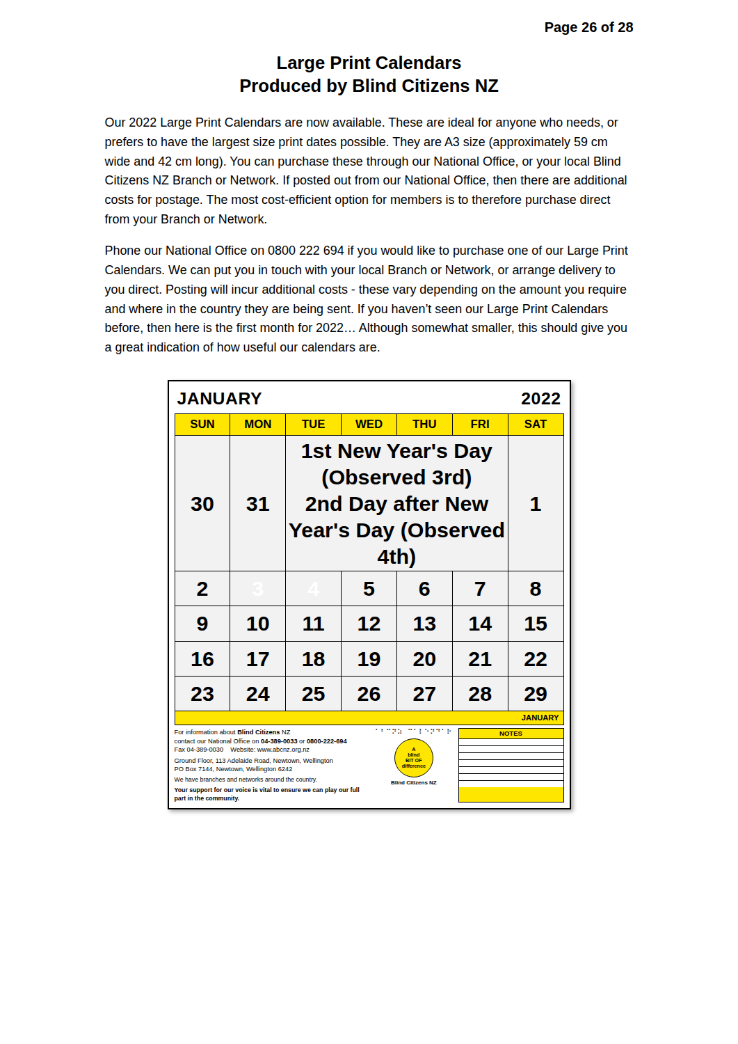Page 26 of 28
Large Print Calendars
Produced by Blind Citizens NZ
Our 2022 Large Print Calendars are now available. These are ideal for anyone who needs, or prefers to have the largest size print dates possible. They are A3 size (approximately 59 cm wide and 42 cm long). You can purchase these through our National Office, or your local Blind Citizens NZ Branch or Network. If posted out from our National Office, then there are additional costs for postage. The most cost-efficient option for members is to therefore purchase direct from your Branch or Network.
Phone our National Office on 0800 222 694 if you would like to purchase one of our Large Print Calendars. We can put you in touch with your local Branch or Network, or arrange delivery to you direct. Posting will incur additional costs - these vary depending on the amount you require and where in the country they are being sent. If you haven’t seen our Large Print Calendars before, then here is the first month for 2022… Although somewhat smaller, this should give you a great indication of how useful our calendars are.
JANUARY 2022
| SUN | MON | TUE | WED | THU | FRI | SAT |
| --- | --- | --- | --- | --- | --- | --- |
| 30 | 31 | 1st New Year's Day (Observed 3rd) 2nd Day after New Year's Day (Observed 4th) | 1 |
| 2 | 3 | 4 | 5 | 6 | 7 | 8 |
| 9 | 10 | 11 | 12 | 13 | 14 | 15 |
| 16 | 17 | 18 | 19 | 20 | 21 | 22 |
| 23 | 24 | 25 | 26 | 27 | 28 | 29 |
JANUARY
For information about Blind Citizens NZ
contact our National Office on 04-389-0033 or 0800-222-694
Fax 04-389-0030 Website: www.abcnz.org.nz
Ground Floor, 113 Adelaide Road, Newtown, Wellington
PO Box 7144, Newtown, Wellington 6242
We have branches and networks around the country.
Your support for our voice is vital to ensure we can play our full part in the community.
⠁⠃⠉⠝⠵ ⠉⠁⠇⠑⠝⠙⠁⠗
A blind BIT OF difference
Blind Citizens NZ
NOTES